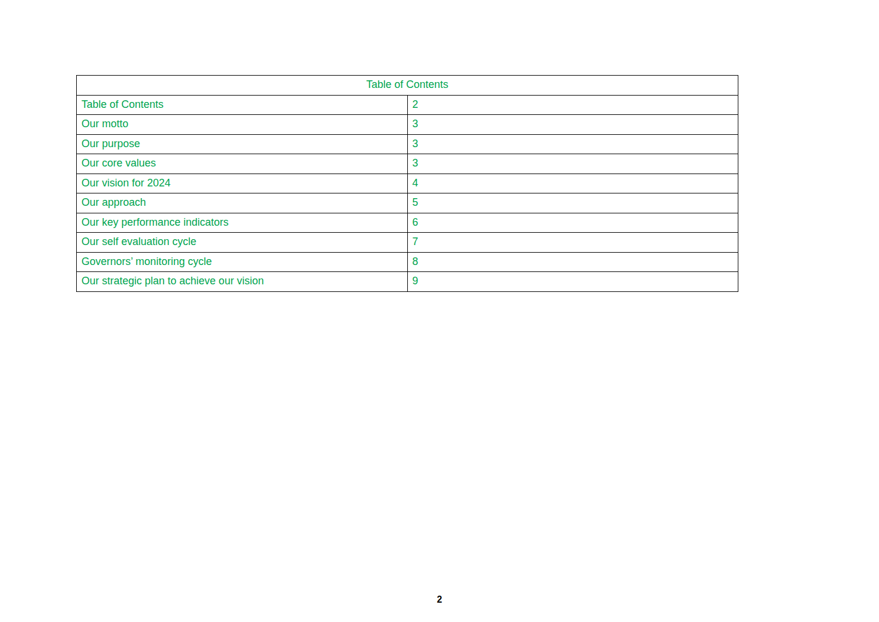| Table of Contents |
| --- |
| Table of Contents | 2 |
| Our motto | 3 |
| Our purpose | 3 |
| Our core values | 3 |
| Our vision for 2024 | 4 |
| Our approach | 5 |
| Our key performance indicators | 6 |
| Our self evaluation cycle | 7 |
| Governors’ monitoring cycle | 8 |
| Our strategic plan to achieve our vision | 9 |
2